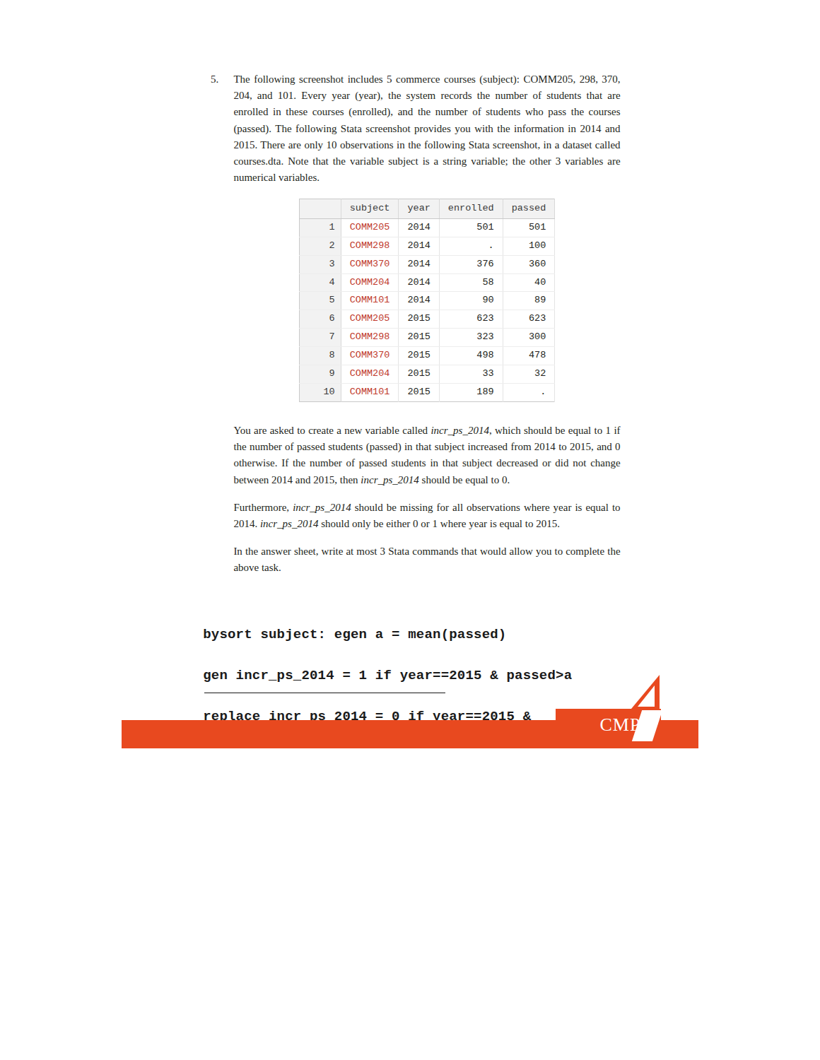5.
The following screenshot includes 5 commerce courses (subject): COMM205, 298, 370, 204, and 101. Every year (year), the system records the number of students that are enrolled in these courses (enrolled), and the number of students who pass the courses (passed). The following Stata screenshot provides you with the information in 2014 and 2015. There are only 10 observations in the following Stata screenshot, in a dataset called courses.dta. Note that the variable subject is a string variable; the other 3 variables are numerical variables.
| | subject | year | enrolled | passed |
| --- | --- | --- | --- | --- |
| 1 | COMM205 | 2014 | 501 | 501 |
| 2 | COMM298 | 2014 | . | 100 |
| 3 | COMM370 | 2014 | 376 | 360 |
| 4 | COMM204 | 2014 | 58 | 40 |
| 5 | COMM101 | 2014 | 90 | 89 |
| 6 | COMM205 | 2015 | 623 | 623 |
| 7 | COMM298 | 2015 | 323 | 300 |
| 8 | COMM370 | 2015 | 498 | 478 |
| 9 | COMM204 | 2015 | 33 | 32 |
| 10 | COMM101 | 2015 | 189 | . |
You are asked to create a new variable called incr_ps_2014, which should be equal to 1 if the number of passed students (passed) in that subject increased from 2014 to 2015, and 0 otherwise. If the number of passed students in that subject decreased or did not change between 2014 and 2015, then incr_ps_2014 should be equal to 0.
Furthermore, incr_ps_2014 should be missing for all observations where year is equal to 2014. incr_ps_2014 should only be either 0 or 1 where year is equal to 2015.
In the answer sheet, write at most 3 Stata commands that would allow you to complete the above task.
bysort subject: egen a = mean(passed)
gen incr_ps_2014 = 1 if year==2015 & passed>a
replace incr_ps_2014 = 0 if year==2015 & incr_ps_2014==.
CMP